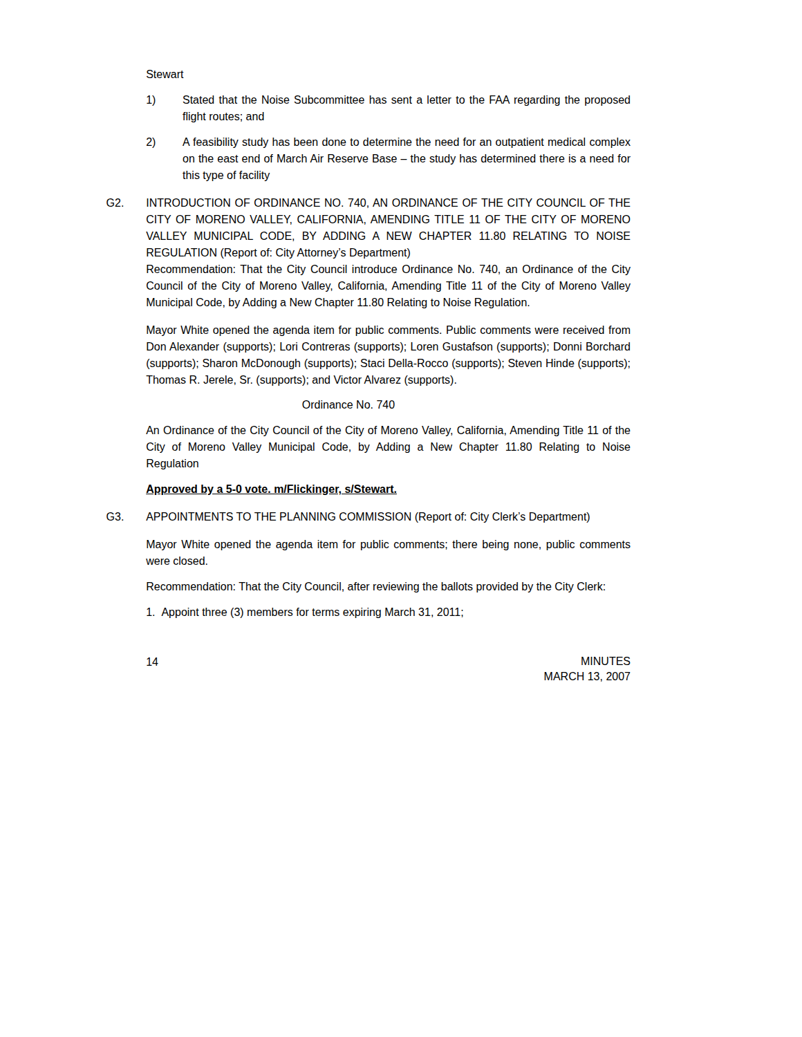Stewart
1)
Stated that the Noise Subcommittee has sent a letter to the FAA regarding the proposed flight routes; and
2)
A feasibility study has been done to determine the need for an outpatient medical complex on the east end of March Air Reserve Base – the study has determined there is a need for this type of facility
G2.
INTRODUCTION OF ORDINANCE NO. 740, AN ORDINANCE OF THE CITY COUNCIL OF THE CITY OF MORENO VALLEY, CALIFORNIA, AMENDING TITLE 11 OF THE CITY OF MORENO VALLEY MUNICIPAL CODE, BY ADDING A NEW CHAPTER 11.80 RELATING TO NOISE REGULATION (Report of: City Attorney’s Department)
Recommendation: That the City Council introduce Ordinance No. 740, an Ordinance of the City Council of the City of Moreno Valley, California, Amending Title 11 of the City of Moreno Valley Municipal Code, by Adding a New Chapter 11.80 Relating to Noise Regulation.
Mayor White opened the agenda item for public comments. Public comments were received from Don Alexander (supports); Lori Contreras (supports); Loren Gustafson (supports); Donni Borchard (supports); Sharon McDonough (supports); Staci Della-Rocco (supports); Steven Hinde (supports); Thomas R. Jerele, Sr. (supports); and Victor Alvarez (supports).
Ordinance No. 740
An Ordinance of the City Council of the City of Moreno Valley, California, Amending Title 11 of the City of Moreno Valley Municipal Code, by Adding a New Chapter 11.80 Relating to Noise Regulation
Approved by a 5-0 vote. m/Flickinger, s/Stewart.
G3.
APPOINTMENTS TO THE PLANNING COMMISSION (Report of: City Clerk’s Department)
Mayor White opened the agenda item for public comments; there being none, public comments were closed.
Recommendation: That the City Council, after reviewing the ballots provided by the City Clerk:
1. Appoint three (3) members for terms expiring March 31, 2011;
14
MINUTES
MARCH 13, 2007